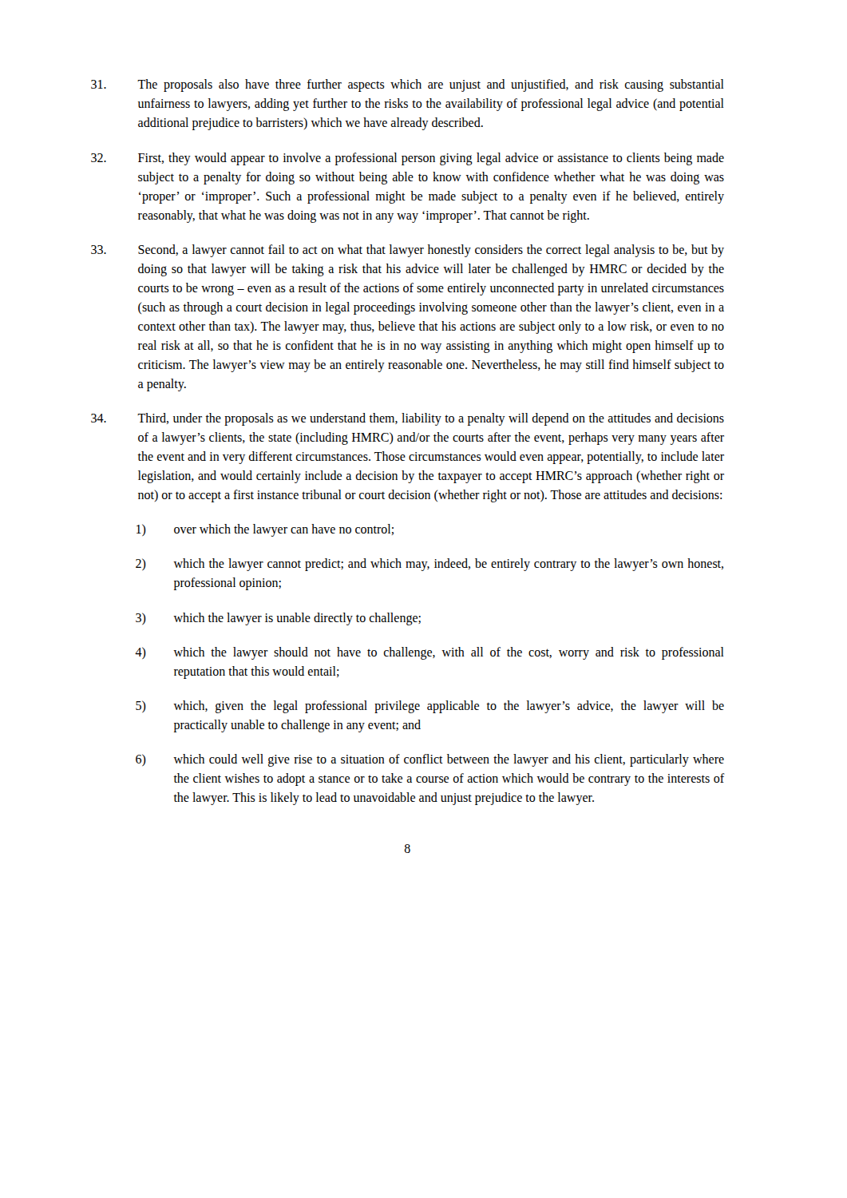31. The proposals also have three further aspects which are unjust and unjustified, and risk causing substantial unfairness to lawyers, adding yet further to the risks to the availability of professional legal advice (and potential additional prejudice to barristers) which we have already described.
32. First, they would appear to involve a professional person giving legal advice or assistance to clients being made subject to a penalty for doing so without being able to know with confidence whether what he was doing was ‘proper’ or ‘improper’. Such a professional might be made subject to a penalty even if he believed, entirely reasonably, that what he was doing was not in any way ‘improper’. That cannot be right.
33. Second, a lawyer cannot fail to act on what that lawyer honestly considers the correct legal analysis to be, but by doing so that lawyer will be taking a risk that his advice will later be challenged by HMRC or decided by the courts to be wrong – even as a result of the actions of some entirely unconnected party in unrelated circumstances (such as through a court decision in legal proceedings involving someone other than the lawyer’s client, even in a context other than tax). The lawyer may, thus, believe that his actions are subject only to a low risk, or even to no real risk at all, so that he is confident that he is in no way assisting in anything which might open himself up to criticism. The lawyer’s view may be an entirely reasonable one. Nevertheless, he may still find himself subject to a penalty.
34. Third, under the proposals as we understand them, liability to a penalty will depend on the attitudes and decisions of a lawyer’s clients, the state (including HMRC) and/or the courts after the event, perhaps very many years after the event and in very different circumstances. Those circumstances would even appear, potentially, to include later legislation, and would certainly include a decision by the taxpayer to accept HMRC’s approach (whether right or not) or to accept a first instance tribunal or court decision (whether right or not). Those are attitudes and decisions:
over which the lawyer can have no control;
which the lawyer cannot predict; and which may, indeed, be entirely contrary to the lawyer’s own honest, professional opinion;
which the lawyer is unable directly to challenge;
which the lawyer should not have to challenge, with all of the cost, worry and risk to professional reputation that this would entail;
which, given the legal professional privilege applicable to the lawyer’s advice, the lawyer will be practically unable to challenge in any event; and
which could well give rise to a situation of conflict between the lawyer and his client, particularly where the client wishes to adopt a stance or to take a course of action which would be contrary to the interests of the lawyer. This is likely to lead to unavoidable and unjust prejudice to the lawyer.
8